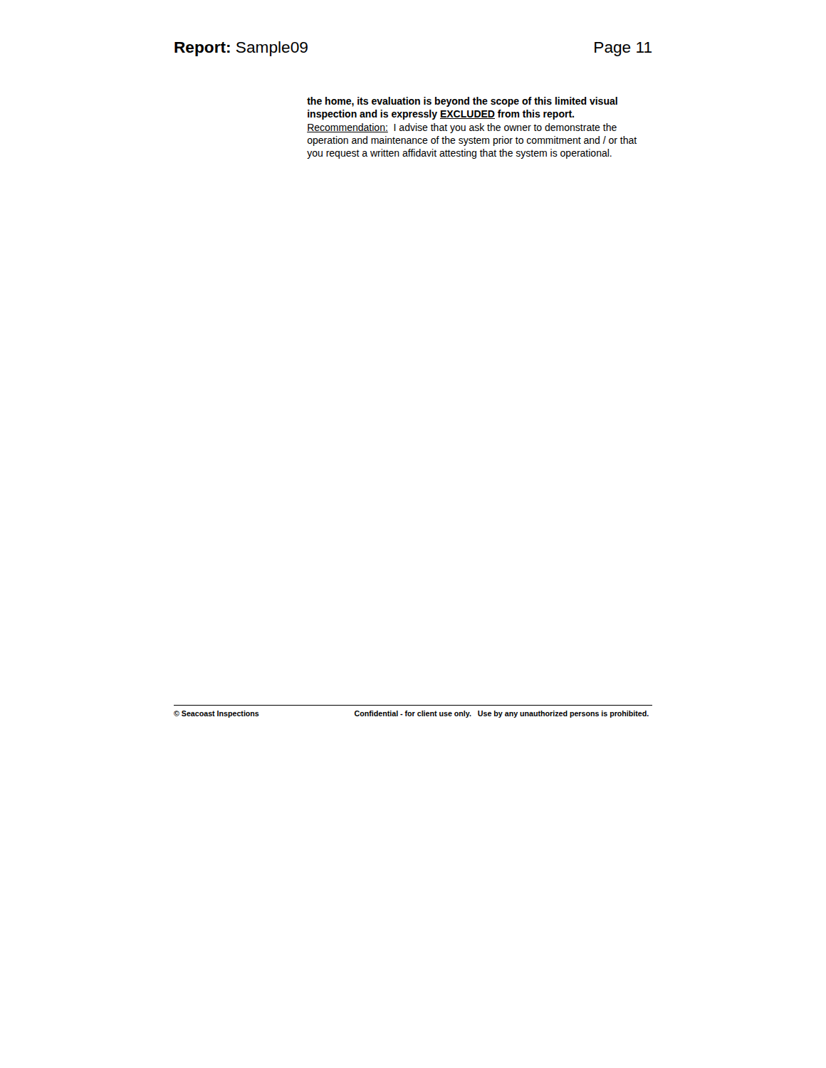Report: Sample09
Page 11
the home, its evaluation is beyond the scope of this limited visual inspection and is expressly EXCLUDED from this report.
Recommendation: I advise that you ask the owner to demonstrate the operation and maintenance of the system prior to commitment and / or that you request a written affidavit attesting that the system is operational.
© Seacoast Inspections
Confidential - for client use only. Use by any unauthorized persons is prohibited.